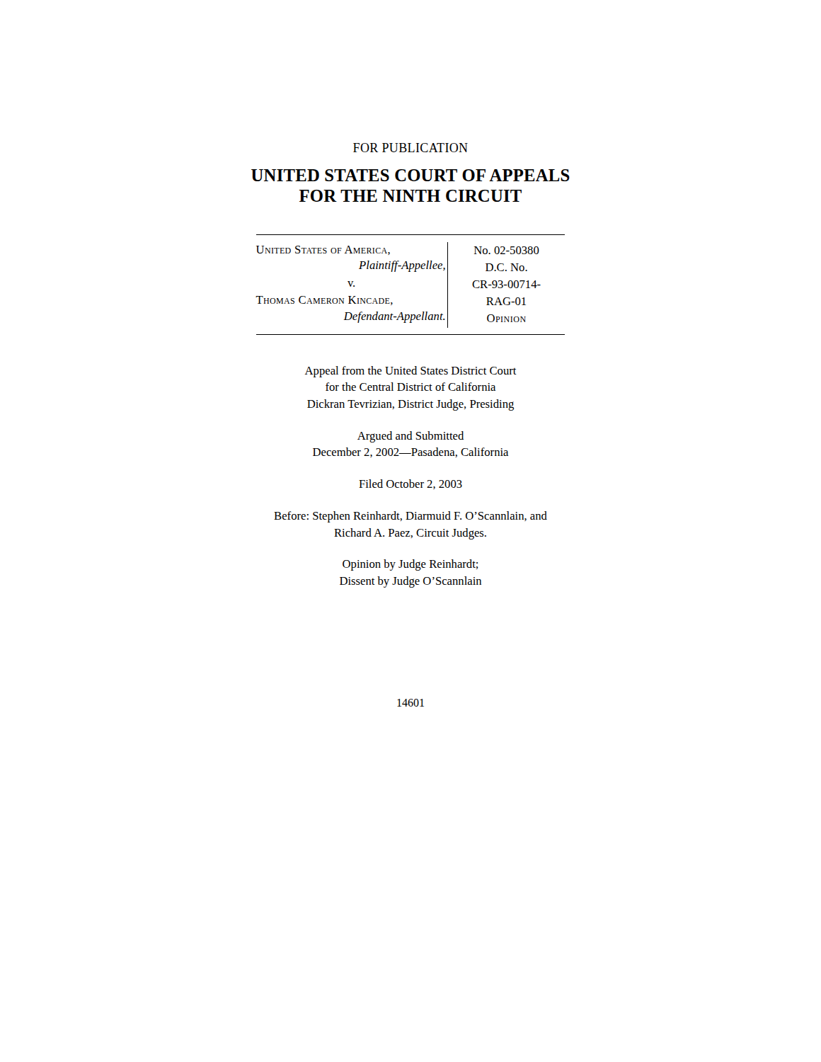FOR PUBLICATION
UNITED STATES COURT OF APPEALS
FOR THE NINTH CIRCUIT
| United States of America, Plaintiff-Appellee, v. Thomas Cameron Kincade, Defendant-Appellant. | | No. 02-50380 D.C. No. CR-93-00714- RAG-01 Opinion |
Appeal from the United States District Court
for the Central District of California
Dickran Tevrizian, District Judge, Presiding
Argued and Submitted
December 2, 2002—Pasadena, California
Filed October 2, 2003
Before: Stephen Reinhardt, Diarmuid F. O’Scannlain, and
Richard A. Paez, Circuit Judges.
Opinion by Judge Reinhardt;
Dissent by Judge O’Scannlain
14601